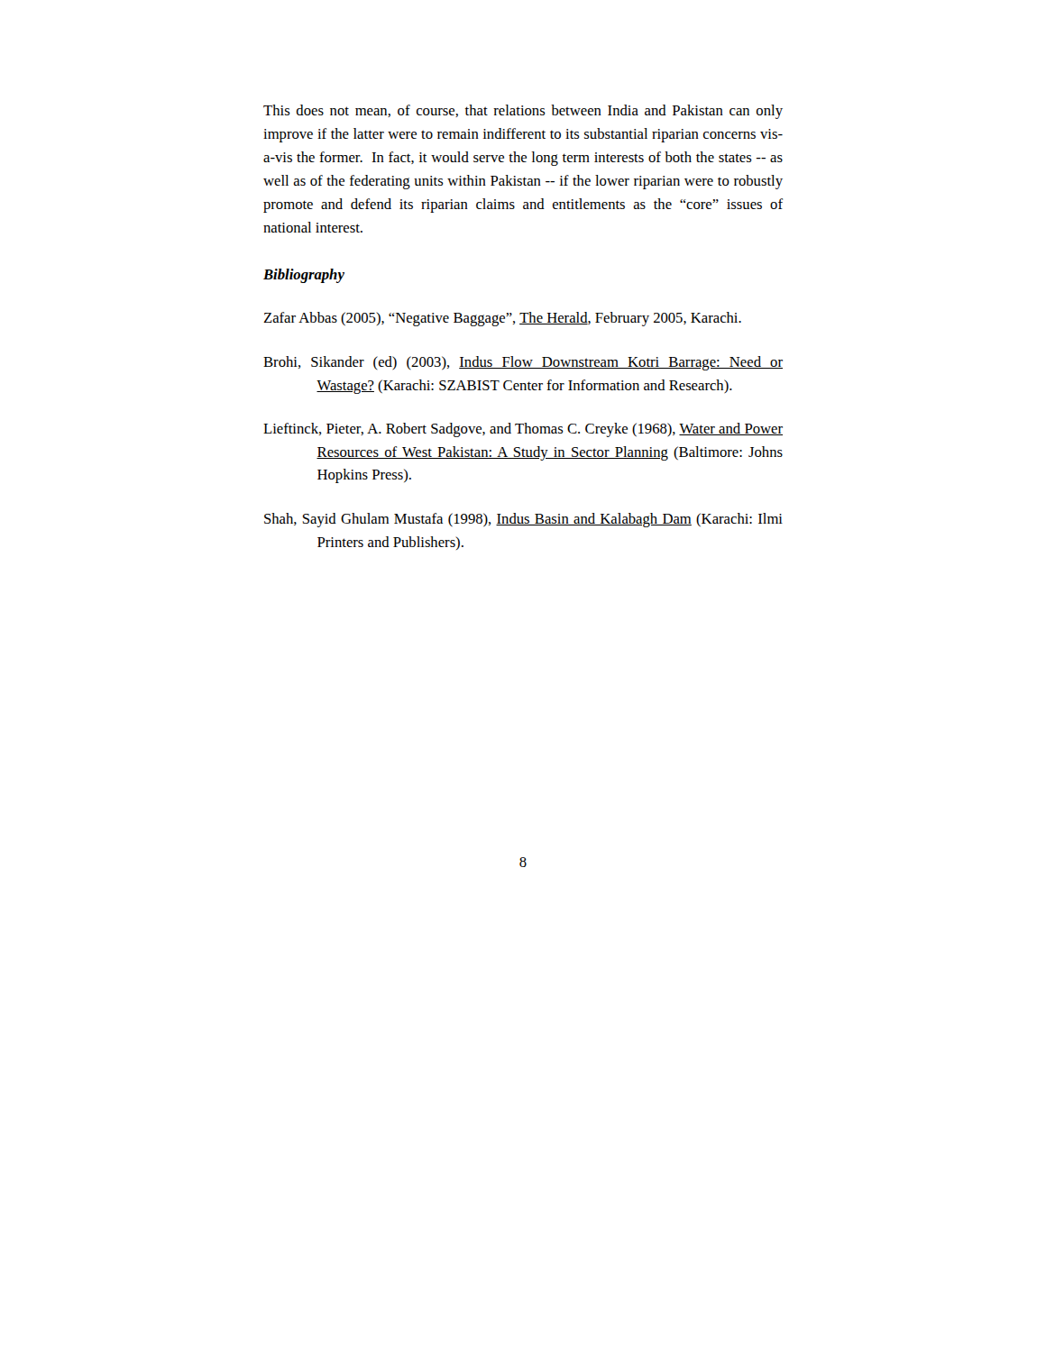This does not mean, of course, that relations between India and Pakistan can only improve if the latter were to remain indifferent to its substantial riparian concerns vis-a-vis the former. In fact, it would serve the long term interests of both the states -- as well as of the federating units within Pakistan -- if the lower riparian were to robustly promote and defend its riparian claims and entitlements as the “core” issues of national interest.
Bibliography
Zafar Abbas (2005), “Negative Baggage”, The Herald, February 2005, Karachi.
Brohi, Sikander (ed) (2003), Indus Flow Downstream Kotri Barrage: Need or Wastage? (Karachi: SZABIST Center for Information and Research).
Lieftinck, Pieter, A. Robert Sadgove, and Thomas C. Creyke (1968), Water and Power Resources of West Pakistan: A Study in Sector Planning (Baltimore: Johns Hopkins Press).
Shah, Sayid Ghulam Mustafa (1998), Indus Basin and Kalabagh Dam (Karachi: Ilmi Printers and Publishers).
8